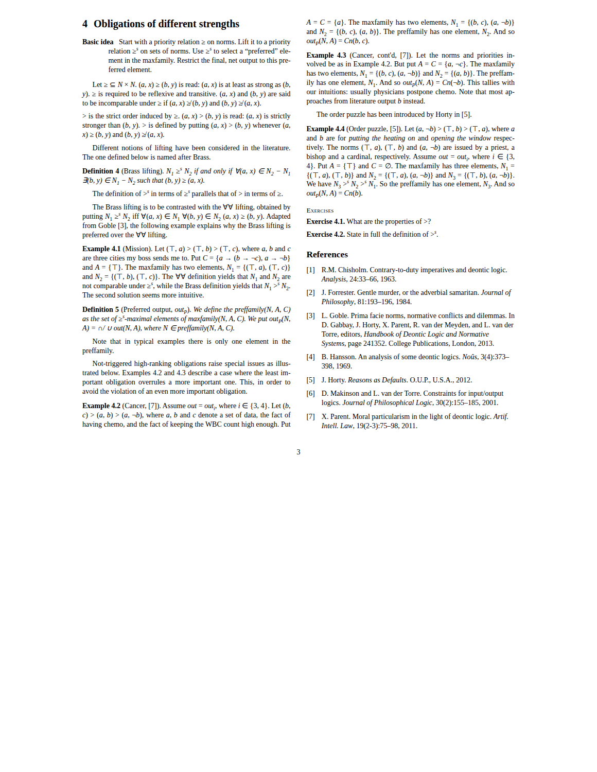4 Obligations of different strengths
Basic idea Start with a priority relation ≥ on norms. Lift it to a priority relation ≥s on sets of norms. Use ≥s to select a “preferred” element in the maxfamily. Restrict the final, net output to this preferred element.
Let ≥ ⊆ N × N. (a, x) ≥ (b, y) is read: (a, x) is at least as strong as (b, y). ≥ is required to be reflexive and transitive. (a, x) and (b, y) are said to be incomparable under ≥ if (a, x) ≱ (b, y) and (b, y) ≱ (a, x).
> is the strict order induced by ≥. (a, x) > (b, y) is read: (a, x) is strictly stronger than (b, y). > is defined by putting (a, x) > (b, y) whenever (a, x) ≥ (b, y) and (b, y) ≱ (a, x).
Different notions of lifting have been considered in the literature. The one defined below is named after Brass.
Definition 4 (Brass lifting). N1 ≥s N2 if and only if ∀(a, x) ∈ N2 − N1 ∃(b, y) ∈ N1 − N2 such that (b, y) ≥ (a, x).
The definition of >s in terms of ≥s parallels that of > in terms of ≥.
The Brass lifting is to be contrasted with the ∀∀ lifting, obtained by putting N1 ≥s N2 iff ∀(a, x) ∈ N1 ∀(b, y) ∈ N2 (a, x) ≥ (b, y). Adapted from Goble [3], the following example explains why the Brass lifting is preferred over the ∀∀ lifting.
Example 4.1 (Mission). Let (⊤, a) > (⊤, b) > (⊤, c), where a, b and c are three cities my boss sends me to. Put C = {a → (b → ¬c), a → ¬b} and A = {⊤}. The maxfamily has two elements, N1 = {(⊤, a), (⊤, c)} and N2 = {(⊤, b), (⊤, c)}. The ∀∀ definition yields that N1 and N2 are not comparable under ≥s, while the Brass definition yields that N1 >s N2. The second solution seems more intuitive.
Definition 5 (Preferred output, outP). We define the preffamily(N, A, C) as the set of ≥s-maximal elements of maxfamily(N, A, C). We put outP(N, A) = ∩/ ∪ out(N, A), where N ∈ preffamily(N, A, C).
Note that in typical examples there is only one element in the preffamily.
Not-triggered high-ranking obligations raise special issues as illustrated below. Examples 4.2 and 4.3 describe a case where the least important obligation overrules a more important one. This, in order to avoid the violation of an even more important obligation.
Example 4.2 (Cancer, [7]). Assume out = outi, where i ∈ {3, 4}. Let (b, c) > (a, b) > (a, ¬b), where a, b and c denote a set of data, the fact of having chemo, and the fact of keeping the WBC count high enough. Put A = C = {a}. The maxfamily has two elements, N1 = {(b, c), (a, ¬b)} and N2 = {(b, c), (a, b)}. The preffamily has one element, N2. And so outP(N, A) = Cn(b, c).
Example 4.3 (Cancer, cont'd, [7]). Let the norms and priorities involved be as in Example 4.2. But put A = C = {a, ¬c}. The maxfamily has two elements, N1 = {(b, c), (a, ¬b)} and N2 = {(a, b)}. The preffamily has one element, N1. And so outP(N, A) = Cn(¬b). This tallies with our intuitions: usually physicians postpone chemo. Note that most approaches from literature output b instead.
The order puzzle has been introduced by Horty in [5].
Example 4.4 (Order puzzle, [5]). Let (a, ¬b) > (⊤, b) > (⊤, a), where a and b are for putting the heating on and opening the window respectively. The norms (⊤, a), (⊤, b) and (a, ¬b) are issued by a priest, a bishop and a cardinal, respectively. Assume out = outi, where i ∈ {3, 4}. Put A = {⊤} and C = ∅. The maxfamily has three elements, N1 = {(⊤, a), (⊤, b)} and N2 = {(⊤, a), (a, ¬b)} and N3 = {(⊤, b), (a, ¬b)}. We have N3 >s N2 >s N1. So the preffamily has one element, N3. And so outP(N, A) = Cn(b).
Exercises
Exercise 4.1. What are the properties of >?
Exercise 4.2. State in full the definition of >s.
References
R.M. Chisholm. Contrary-to-duty imperatives and deontic logic. Analysis, 24:33–66, 1963.
J. Forrester. Gentle murder, or the adverbial samaritan. Journal of Philosophy, 81:193–196, 1984.
L. Goble. Prima facie norms, normative conflicts and dilemmas. In D. Gabbay, J. Horty, X. Parent, R. van der Meyden, and L. van der Torre, editors, Handbook of Deontic Logic and Normative Systems, page 241352. College Publications, London, 2013.
B. Hansson. An analysis of some deontic logics. Noûs, 3(4):373–398, 1969.
J. Horty. Reasons as Defaults. O.U.P., U.S.A., 2012.
D. Makinson and L. van der Torre. Constraints for input/output logics. Journal of Philosophical Logic, 30(2):155–185, 2001.
X. Parent. Moral particularism in the light of deontic logic. Artif. Intell. Law, 19(2-3):75–98, 2011.
3